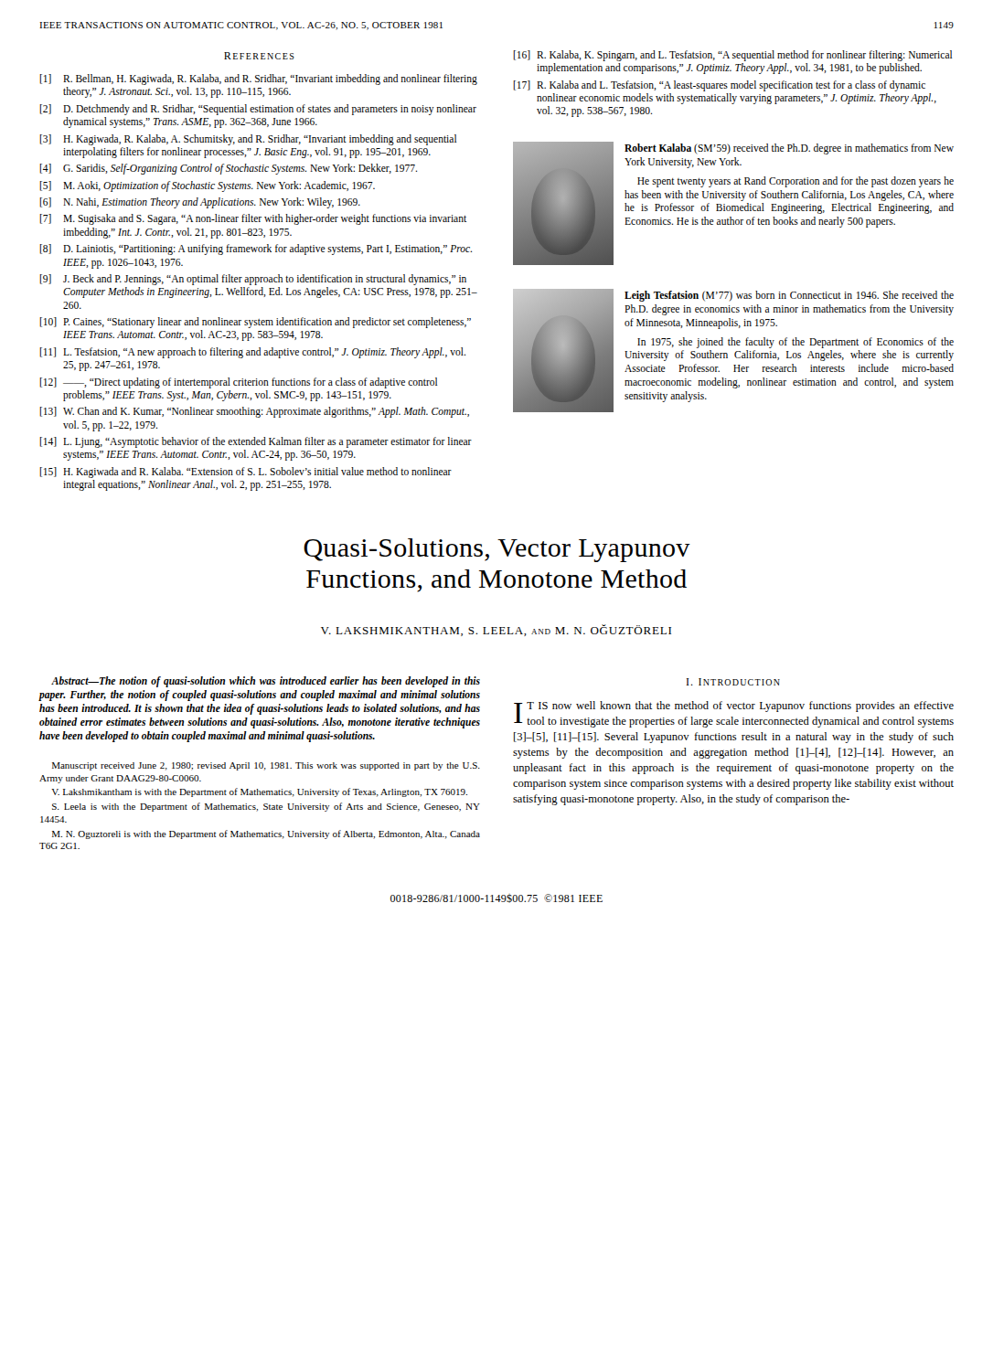IEEE TRANSACTIONS ON AUTOMATIC CONTROL, VOL. AC-26, NO. 5, OCTOBER 1981 1149
REFERENCES
[1] R. Bellman, H. Kagiwada, R. Kalaba, and R. Sridhar, “Invariant imbedding and nonlinear filtering theory,” J. Astronaut. Sci., vol. 13, pp. 110–115, 1966.
[2] D. Detchmendy and R. Sridhar, “Sequential estimation of states and parameters in noisy nonlinear dynamical systems,” Trans. ASME, pp. 362–368, June 1966.
[3] H. Kagiwada, R. Kalaba, A. Schumitsky, and R. Sridhar, “Invariant imbedding and sequential interpolating filters for nonlinear processes,” J. Basic Eng., vol. 91, pp. 195–201, 1969.
[4] G. Saridis, Self-Organizing Control of Stochastic Systems. New York: Dekker, 1977.
[5] M. Aoki, Optimization of Stochastic Systems. New York: Academic, 1967.
[6] N. Nahi, Estimation Theory and Applications. New York: Wiley, 1969.
[7] M. Sugisaka and S. Sagara, “A non-linear filter with higher-order weight functions via invariant imbedding,” Int. J. Contr., vol. 21, pp. 801–823, 1975.
[8] D. Lainiotis, “Partitioning: A unifying framework for adaptive systems, Part I, Estimation,” Proc. IEEE, pp. 1026–1043, 1976.
[9] J. Beck and P. Jennings, “An optimal filter approach to identification in structural dynamics,” in Computer Methods in Engineering, L. Wellford, Ed. Los Angeles, CA: USC Press, 1978, pp. 251–260.
[10] P. Caines, “Stationary linear and nonlinear system identification and predictor set completeness,” IEEE Trans. Automat. Contr., vol. AC-23, pp. 583–594, 1978.
[11] L. Tesfatsion, “A new approach to filtering and adaptive control,” J. Optimiz. Theory Appl., vol. 25, pp. 247–261, 1978.
[12]——, “Direct updating of intertemporal criterion functions for a class of adaptive control problems,” IEEE Trans. Syst., Man, Cybern., vol. SMC-9, pp. 143–151, 1979.
[13] W. Chan and K. Kumar, “Nonlinear smoothing: Approximate algorithms,” Appl. Math. Comput., vol. 5, pp. 1–22, 1979.
[14] L. Ljung, “Asymptotic behavior of the extended Kalman filter as a parameter estimator for linear systems,” IEEE Trans. Automat. Contr., vol. AC-24, pp. 36–50, 1979.
[15] H. Kagiwada and R. Kalaba. “Extension of S. L. Sobolev’s initial value method to nonlinear integral equations,” Nonlinear Anal., vol. 2, pp. 251–255, 1978.
[16] R. Kalaba, K. Spingarn, and L. Tesfatsion, “A sequential method for nonlinear filtering: Numerical implementation and comparisons,” J. Optimiz. Theory Appl., vol. 34, 1981, to be published.
[17] R. Kalaba and L. Tesfatsion, “A least-squares model specification test for a class of dynamic nonlinear economic models with systematically varying parameters,” J. Optimiz. Theory Appl., vol. 32, pp. 538–567, 1980.
Robert Kalaba (SM’59) received the Ph.D. degree in mathematics from New York University, New York.
He spent twenty years at Rand Corporation and for the past dozen years he has been with the University of Southern California, Los Angeles, CA, where he is Professor of Biomedical Engineering, Electrical Engineering, and Economics. He is the author of ten books and nearly 500 papers.
Leigh Tesfatsion (M’77) was born in Connecticut in 1946. She received the Ph.D. degree in economics with a minor in mathematics from the University of Minnesota, Minneapolis, in 1975.
In 1975, she joined the faculty of the Department of Economics of the University of Southern California, Los Angeles, where she is currently Associate Professor. Her research interests include micro-based macroeconomic modeling, nonlinear estimation and control, and system sensitivity analysis.
Quasi-Solutions, Vector Lyapunov
Functions, and Monotone Method
V. LAKSHMIKANTHAM, S. LEELA, and M. N. OĞUZTÖRELI
Abstract—The notion of quasi-solution which was introduced earlier has been developed in this paper. Further, the notion of coupled quasi-solutions and coupled maximal and minimal solutions has been introduced. It is shown that the idea of quasi-solutions leads to isolated solutions, and has obtained error estimates between solutions and quasi-solutions. Also, monotone iterative techniques have been developed to obtain coupled maximal and minimal quasi-solutions.
Manuscript received June 2, 1980; revised April 10, 1981. This work was supported in part by the U.S. Army under Grant DAAG29-80-C0060.
V. Lakshmikantham is with the Department of Mathematics, University of Texas, Arlington, TX 76019.
S. Leela is with the Department of Mathematics, State University of Arts and Science, Geneseo, NY 14454.
M. N. Oguztoreli is with the Department of Mathematics, University of Alberta, Edmonton, Alta., Canada T6G 2G1.
I. INTRODUCTION
IT IS now well known that the method of vector Lyapunov functions provides an effective tool to investigate the properties of large scale interconnected dynamical and control systems [3]–[5], [11]–[15]. Several Lyapunov functions result in a natural way in the study of such systems by the decomposition and aggregation method [1]–[4], [12]–[14]. However, an unpleasant fact in this approach is the requirement of quasi-monotone property on the comparison system since comparison systems with a desired property like stability exist without satisfying quasi-monotone property. Also, in the study of comparison the-
0018-9286/81/1000-1149$00.75 ©1981 IEEE